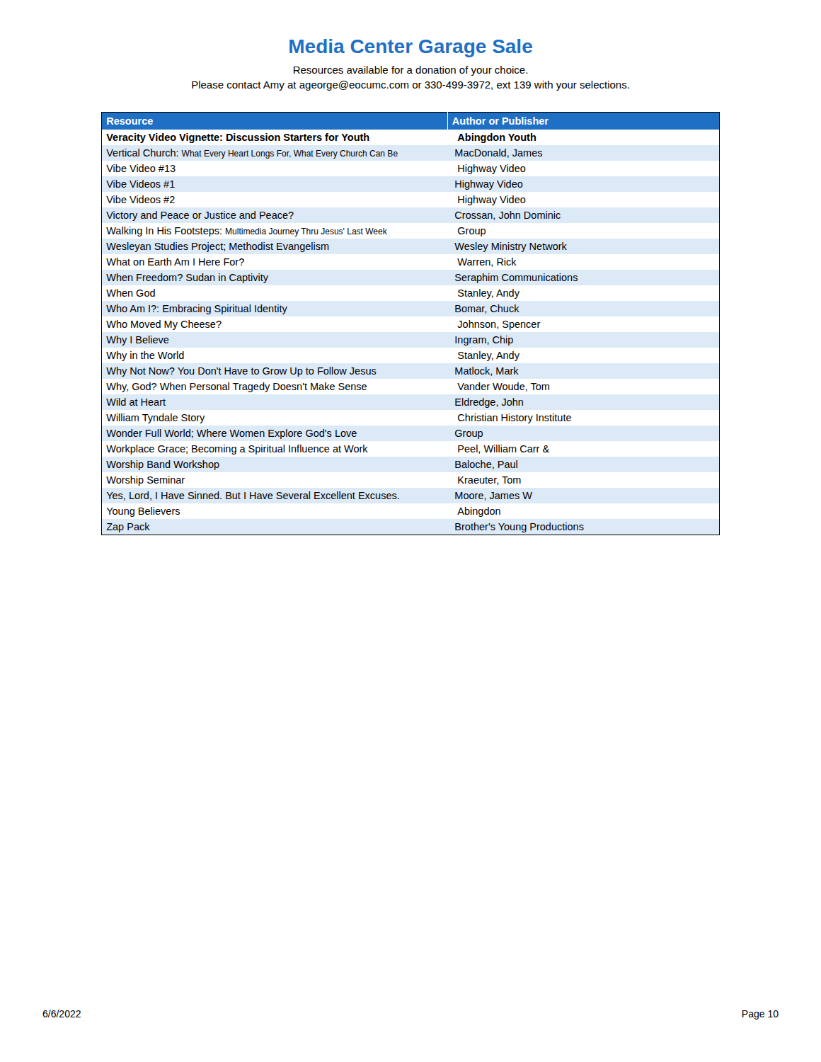Media Center Garage Sale
Resources available for a donation of your choice.
Please contact Amy at ageorge@eocumc.com or 330-499-3972, ext 139 with your selections.
| Resource | Author or Publisher |
| --- | --- |
| Veracity Video Vignette: Discussion Starters for Youth | Abingdon Youth |
| Vertical Church: What Every Heart Longs For, What Every Church Can Be | MacDonald, James |
| Vibe Video #13 | Highway Video |
| Vibe Videos #1 | Highway Video |
| Vibe Videos #2 | Highway Video |
| Victory and Peace or Justice and Peace? | Crossan, John Dominic |
| Walking In His Footsteps: Multimedia Journey Thru Jesus' Last Week | Group |
| Wesleyan Studies Project; Methodist Evangelism | Wesley Ministry Network |
| What on Earth Am I Here For? | Warren, Rick |
| When Freedom? Sudan in Captivity | Seraphim Communications |
| When God | Stanley, Andy |
| Who Am I?: Embracing Spiritual Identity | Bomar, Chuck |
| Who Moved My Cheese? | Johnson, Spencer |
| Why I Believe | Ingram, Chip |
| Why in the World | Stanley, Andy |
| Why Not Now? You Don't Have to Grow Up to Follow Jesus | Matlock, Mark |
| Why, God? When Personal Tragedy Doesn't Make Sense | Vander Woude, Tom |
| Wild at Heart | Eldredge, John |
| William Tyndale Story | Christian History Institute |
| Wonder Full World; Where Women Explore God's Love | Group |
| Workplace Grace; Becoming a Spiritual Influence at Work | Peel, William Carr & |
| Worship Band Workshop | Baloche, Paul |
| Worship Seminar | Kraeuter, Tom |
| Yes, Lord, I Have Sinned. But I Have Several Excellent Excuses. | Moore, James W |
| Young Believers | Abingdon |
| Zap Pack | Brother's Young Productions |
6/6/2022 Page 10